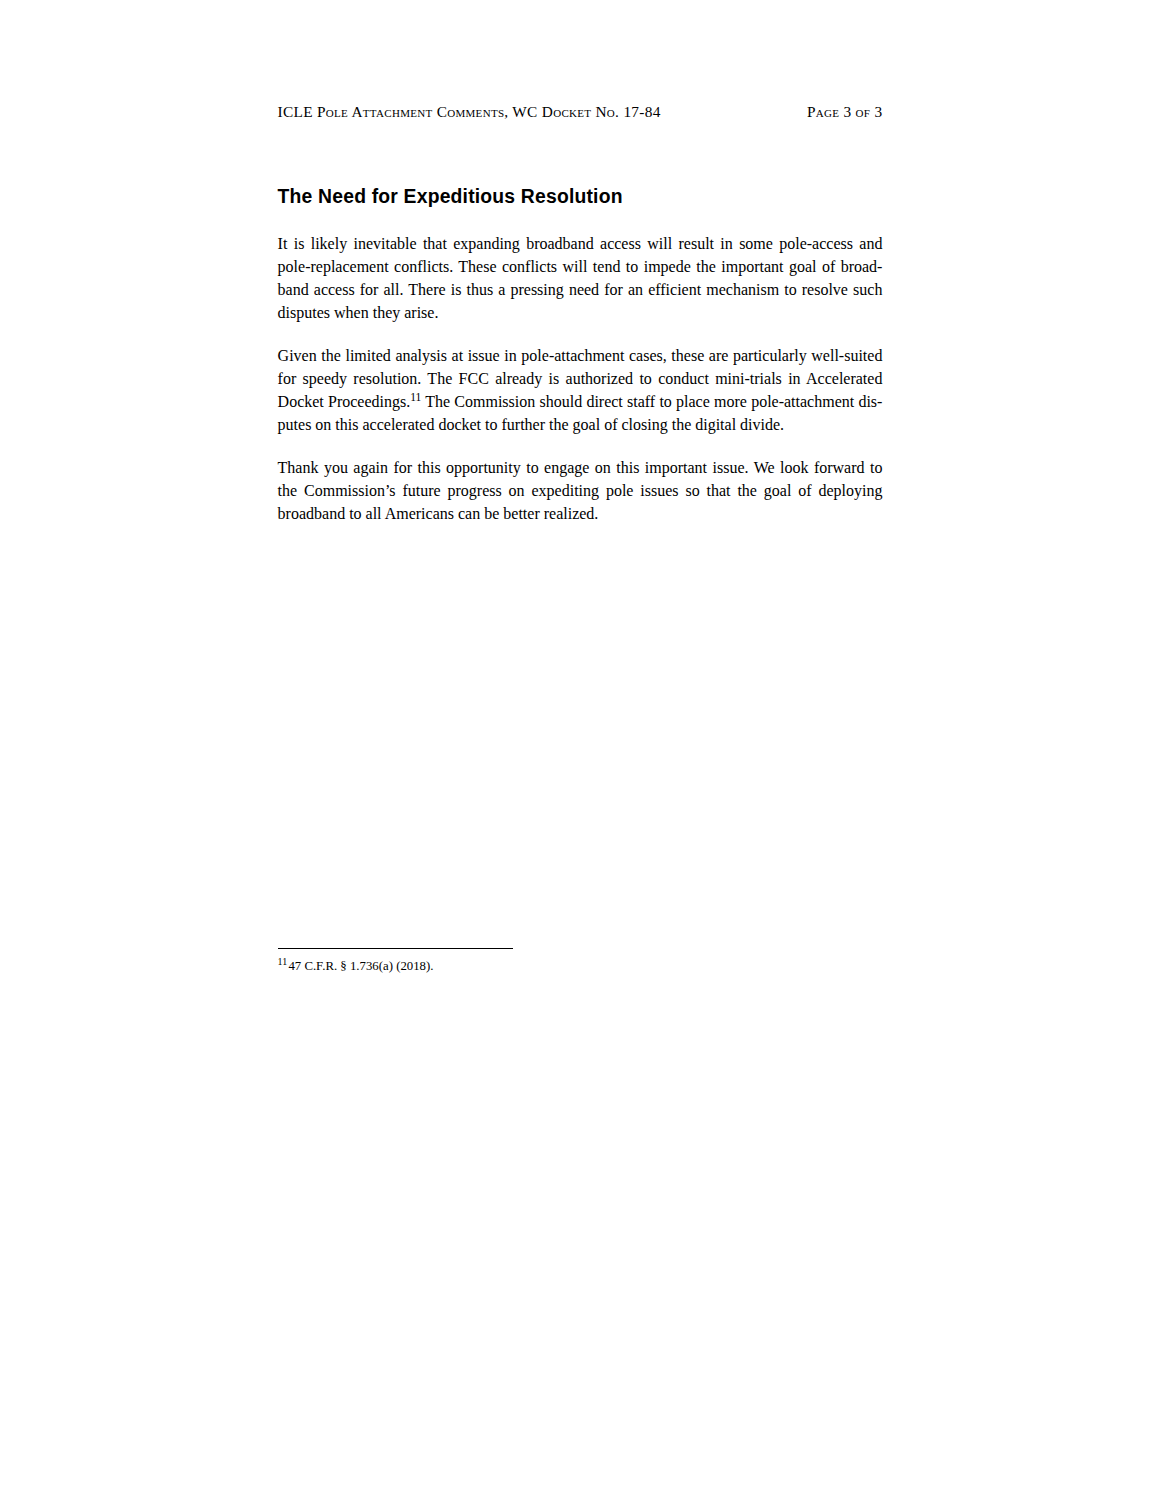ICLE Pole Attachment Comments, WC Docket No. 17-84 Page 3 of 3
The Need for Expeditious Resolution
It is likely inevitable that expanding broadband access will result in some pole-access and pole-replacement conflicts. These conflicts will tend to impede the important goal of broadband access for all. There is thus a pressing need for an efficient mechanism to resolve such disputes when they arise.
Given the limited analysis at issue in pole-attachment cases, these are particularly well-suited for speedy resolution. The FCC already is authorized to conduct mini-trials in Accelerated Docket Proceedings.11 The Commission should direct staff to place more pole-attachment disputes on this accelerated docket to further the goal of closing the digital divide.
Thank you again for this opportunity to engage on this important issue. We look forward to the Commission’s future progress on expediting pole issues so that the goal of deploying broadband to all Americans can be better realized.
1147 C.F.R. § 1.736(a) (2018).